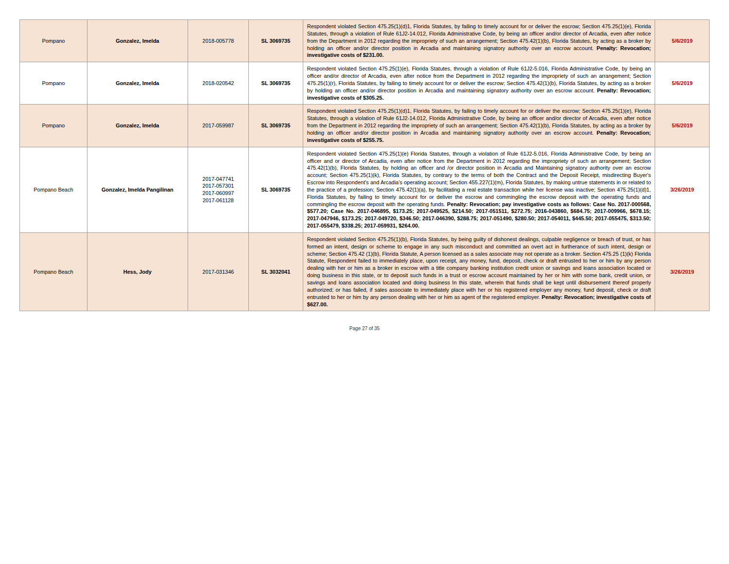| Pompano | Gonzalez, Imelda | 2018-005778 | SL 3069735 | Respondent violated Section 475.25(1)(d)1, Florida Statutes, by failing to timely account for or deliver the escrow; Section 475.25(1)(e), Florida Statutes, through a violation of Rule 61J2-14.012, Florida Administrative Code, by being an officer and/or director of Arcadia, even after notice from the Department in 2012 regarding the impropriety of such an arrangement; Section 475.42(1)(b), Florida Statutes, by acting as a broker by holding an officer and/or director position in Arcadia and maintaining signatory authority over an escrow account. Penalty: Revocation; investigative costs of $231.00. | 5/6/2019 |
| Pompano | Gonzalez, Imelda | 2018-020542 | SL 3069735 | Respondent violated Section 475.25(1)(e), Florida Statutes, through a violation of Rule 61J2-5.016, Florida Administrative Code, by being an officer and/or director of Arcadia, even after notice from the Department in 2012 regarding the impropriety of such an arrangement; Section 475.25(1)(r), Florida Statutes, by failing to timely account for or deliver the escrow; Section 475.42(1)(b), Florida Statutes, by acting as a broker by holding an officer and/or director position in Arcadia and maintaining signatory authority over an escrow account. Penalty: Revocation; investigative costs of $305.25. | 5/6/2019 |
| Pompano | Gonzalez, Imelda | 2017-059987 | SL 3069735 | Respondent violated Section 475.25(1)(d)1, Florida Statutes, by failing to timely account for or deliver the escrow; Section 475.25(1)(e), Florida Statutes, through a violation of Rule 61J2-14.012, Florida Administrative Code, by being an officer and/or director of Arcadia, even after notice from the Department in 2012 regarding the impropriety of such an arrangement; Section 475.42(1)(b), Florida Statutes, by acting as a broker by holding an officer and/or director position in Arcadia and maintaining signatory authority over an escrow account. Penalty: Revocation; investigative costs of $255.75. | 5/6/2019 |
| Pompano Beach | Gonzalez, Imelda Pangilinan | 2017-047741 2017-057301 2017-060997 2017-061128 | SL 3069735 | Respondent violated Section 475.25(1)(e) Florida Statutes, through a violation of Rule 61J2-5.016, Florida Administrative Code, by being an officer and or director of Arcadia, even after notice from the Department in 2012 regarding the impropriety of such an arrangement; Section 475.42(1)(b), Florida Statutes, by holding an officer and /or director position in Arcadia and Maintaining signatory authority over an escrow account; Section 475.25(1)(k), Florida Statutes, by contrary to the terms of both the Contract and the Deposit Receipt, misdirecting Buyer's Escrow into Respondent's and Arcadia's operating account; Section 455.227(1)(m), Florida Statutes, by making untrue statements in or related to the practice of a profession; Section 475.42(1)(a), by facilitating a real estate transaction while her license was inactive; Section 475.25(1)(d)1, Florida Statutes, by failing to timely account for or deliver the escrow and commingling the escrow deposit with the operating funds and commingling the escrow deposit with the operating funds. Penalty: Revocation; pay investigative costs as follows: Case No. 2017-000568, $577.20; Case No. 2017-046895, $173.25; 2017-049525, $214.50; 2017-051511, $272.75; 2016-043860, $684.75; 2017-009966, $678.15; 2017-047946, $173.25; 2017-049720, $346.50; 2017-046390, $288.75; 2017-051490, $280.50; 2017-054011, $445.50; 2017-055475, $313.50; 2017-055479, $338.25; 2017-059931, $264.00. | 3/26/2019 |
| Pompano Beach | Hess, Jody | 2017-031346 | SL 3032041 | Respondent violated Section 475.25(1)(b), Florida Statutes, by being guilty of dishonest dealings, culpable negligence or breach of trust, or has formed an intent, design or scheme to engage in any such misconduct and committed an overt act in furtherance of such intent, design or scheme; Section 475.42 (1)(b), Florida Statute, A person licensed as a sales associate may not operate as a broker. Section 475.25 (1)(k) Florida Statute, Respondent failed to immediately place, upon receipt, any money, fund, deposit, check or draft entrusted to her or him by any person dealing with her or him as a broker in escrow with a title company banking institution credit union or savings and loans association located or doing business in this state, or to deposit such funds in a trust or escrow account maintained by her or him with some bank, credit union, or savings and loans association located and doing business In this state, wherein that funds shall be kept until disbursement thereof properly authorized; or has failed, if sales associate to immediately place with her or his registered employer any money, fund deposit, check or draft entrusted to her or him by any person dealing with her or him as agent of the registered employer. Penalty: Revocation; investigative costs of $627.00. | 3/26/2019 |
Page 27 of 35